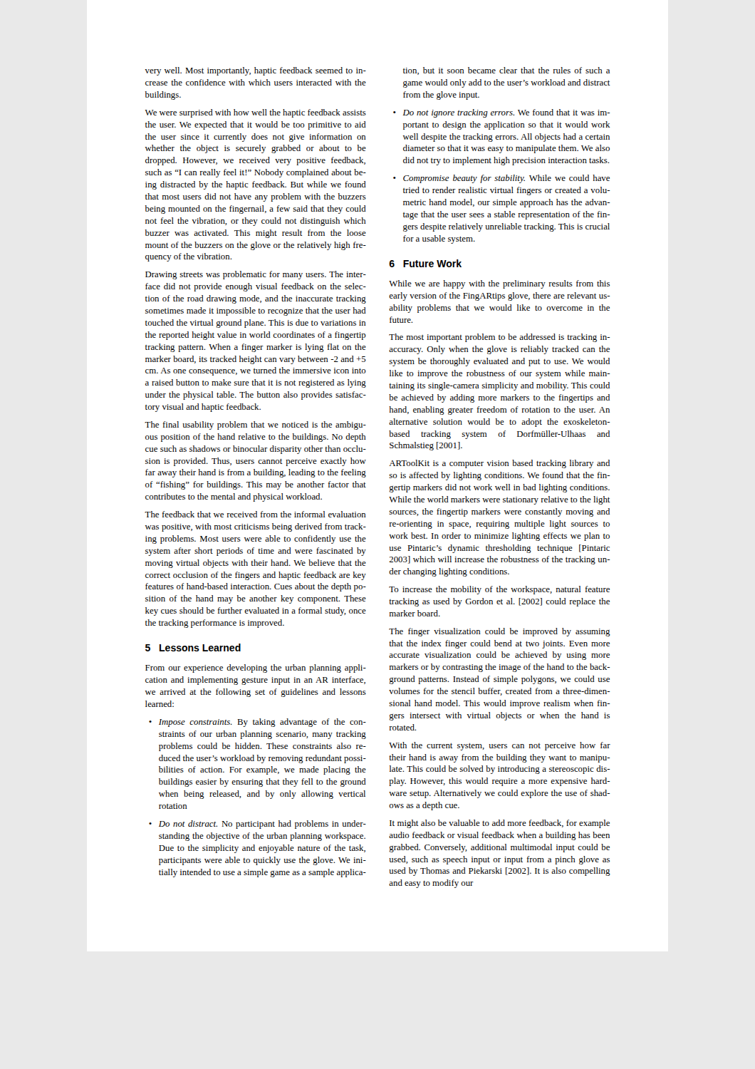very well. Most importantly, haptic feedback seemed to increase the confidence with which users interacted with the buildings.
We were surprised with how well the haptic feedback assists the user. We expected that it would be too primitive to aid the user since it currently does not give information on whether the object is securely grabbed or about to be dropped. However, we received very positive feedback, such as “I can really feel it!” Nobody complained about being distracted by the haptic feedback. But while we found that most users did not have any problem with the buzzers being mounted on the fingernail, a few said that they could not feel the vibration, or they could not distinguish which buzzer was activated. This might result from the loose mount of the buzzers on the glove or the relatively high frequency of the vibration.
Drawing streets was problematic for many users. The interface did not provide enough visual feedback on the selection of the road drawing mode, and the inaccurate tracking sometimes made it impossible to recognize that the user had touched the virtual ground plane. This is due to variations in the reported height value in world coordinates of a fingertip tracking pattern. When a finger marker is lying flat on the marker board, its tracked height can vary between -2 and +5 cm. As one consequence, we turned the immersive icon into a raised button to make sure that it is not registered as lying under the physical table. The button also provides satisfactory visual and haptic feedback.
The final usability problem that we noticed is the ambiguous position of the hand relative to the buildings. No depth cue such as shadows or binocular disparity other than occlusion is provided. Thus, users cannot perceive exactly how far away their hand is from a building, leading to the feeling of “fishing” for buildings. This may be another factor that contributes to the mental and physical workload.
The feedback that we received from the informal evaluation was positive, with most criticisms being derived from tracking problems. Most users were able to confidently use the system after short periods of time and were fascinated by moving virtual objects with their hand. We believe that the correct occlusion of the fingers and haptic feedback are key features of hand-based interaction. Cues about the depth position of the hand may be another key component. These key cues should be further evaluated in a formal study, once the tracking performance is improved.
5 Lessons Learned
From our experience developing the urban planning application and implementing gesture input in an AR interface, we arrived at the following set of guidelines and lessons learned:
Impose constraints. By taking advantage of the constraints of our urban planning scenario, many tracking problems could be hidden. These constraints also reduced the user’s workload by removing redundant possibilities of action. For example, we made placing the buildings easier by ensuring that they fell to the ground when being released, and by only allowing vertical rotation
Do not distract. No participant had problems in understanding the objective of the urban planning workspace. Due to the simplicity and enjoyable nature of the task, participants were able to quickly use the glove. We initially intended to use a simple game as a sample application, but it soon became clear that the rules of such a game would only add to the user’s workload and distract from the glove input.
Do not ignore tracking errors. We found that it was important to design the application so that it would work well despite the tracking errors. All objects had a certain diameter so that it was easy to manipulate them. We also did not try to implement high precision interaction tasks.
Compromise beauty for stability. While we could have tried to render realistic virtual fingers or created a volumetric hand model, our simple approach has the advantage that the user sees a stable representation of the fingers despite relatively unreliable tracking. This is crucial for a usable system.
6 Future Work
While we are happy with the preliminary results from this early version of the FingARtips glove, there are relevant usability problems that we would like to overcome in the future.
The most important problem to be addressed is tracking inaccuracy. Only when the glove is reliably tracked can the system be thoroughly evaluated and put to use. We would like to improve the robustness of our system while maintaining its single-camera simplicity and mobility. This could be achieved by adding more markers to the fingertips and hand, enabling greater freedom of rotation to the user. An alternative solution would be to adopt the exoskeleton-based tracking system of Dorfmüller-Ulhaas and Schmalstieg [2001].
ARToolKit is a computer vision based tracking library and so is affected by lighting conditions. We found that the fingertip markers did not work well in bad lighting conditions. While the world markers were stationary relative to the light sources, the fingertip markers were constantly moving and re-orienting in space, requiring multiple light sources to work best. In order to minimize lighting effects we plan to use Pintaric’s dynamic thresholding technique [Pintaric 2003] which will increase the robustness of the tracking under changing lighting conditions.
To increase the mobility of the workspace, natural feature tracking as used by Gordon et al. [2002] could replace the marker board.
The finger visualization could be improved by assuming that the index finger could bend at two joints. Even more accurate visualization could be achieved by using more markers or by contrasting the image of the hand to the background patterns. Instead of simple polygons, we could use volumes for the stencil buffer, created from a three-dimensional hand model. This would improve realism when fingers intersect with virtual objects or when the hand is rotated.
With the current system, users can not perceive how far their hand is away from the building they want to manipulate. This could be solved by introducing a stereoscopic display. However, this would require a more expensive hardware setup. Alternatively we could explore the use of shadows as a depth cue.
It might also be valuable to add more feedback, for example audio feedback or visual feedback when a building has been grabbed. Conversely, additional multimodal input could be used, such as speech input or input from a pinch glove as used by Thomas and Piekarski [2002]. It is also compelling and easy to modify our